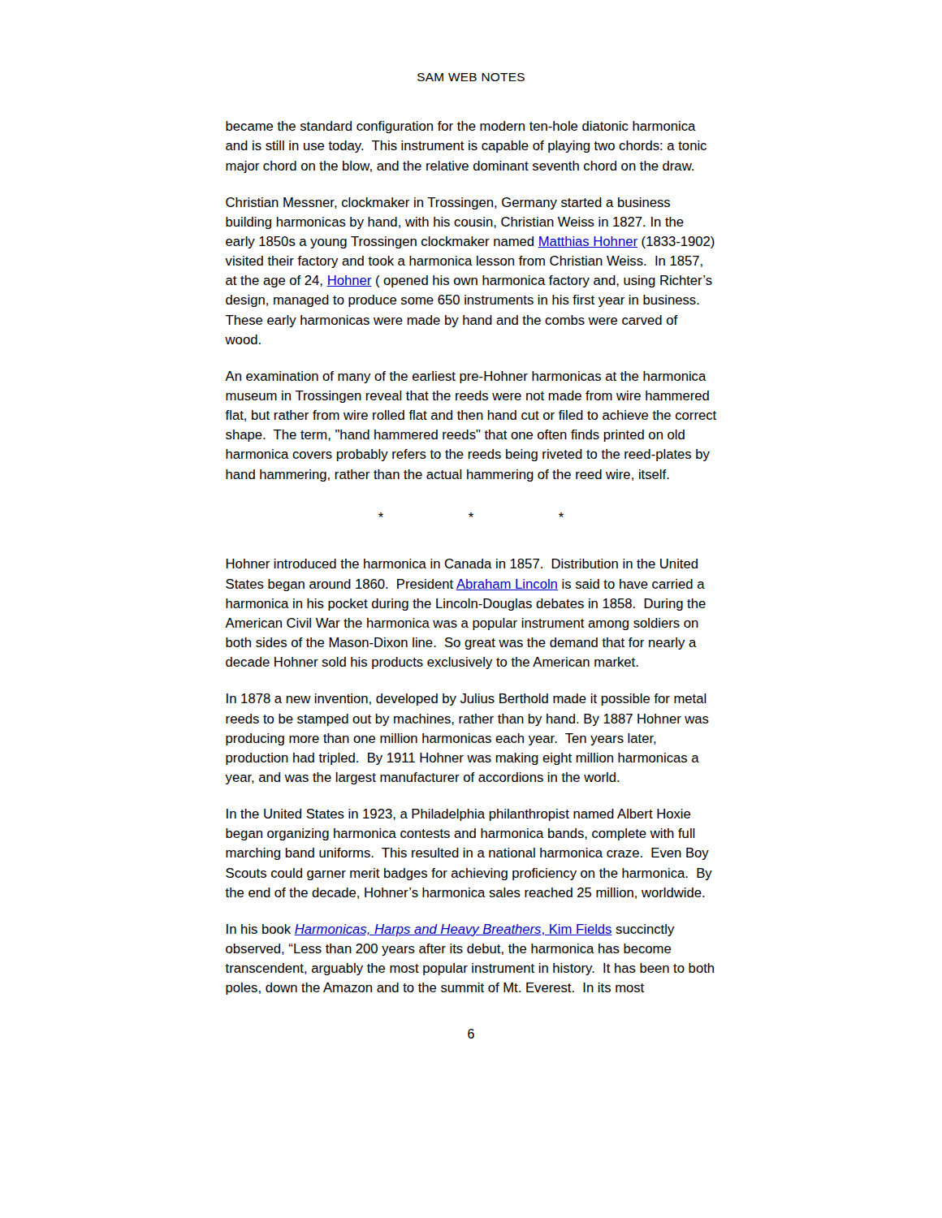SAM WEB NOTES
became the standard configuration for the modern ten-hole diatonic harmonica and is still in use today. This instrument is capable of playing two chords: a tonic major chord on the blow, and the relative dominant seventh chord on the draw.
Christian Messner, clockmaker in Trossingen, Germany started a business building harmonicas by hand, with his cousin, Christian Weiss in 1827. In the early 1850s a young Trossingen clockmaker named Matthias Hohner (1833-1902) visited their factory and took a harmonica lesson from Christian Weiss. In 1857, at the age of 24, Hohner ( opened his own harmonica factory and, using Richter’s design, managed to produce some 650 instruments in his first year in business. These early harmonicas were made by hand and the combs were carved of wood.
An examination of many of the earliest pre-Hohner harmonicas at the harmonica museum in Trossingen reveal that the reeds were not made from wire hammered flat, but rather from wire rolled flat and then hand cut or filed to achieve the correct shape. The term, "hand hammered reeds" that one often finds printed on old harmonica covers probably refers to the reeds being riveted to the reed-plates by hand hammering, rather than the actual hammering of the reed wire, itself.
* * *
Hohner introduced the harmonica in Canada in 1857. Distribution in the United States began around 1860. President Abraham Lincoln is said to have carried a harmonica in his pocket during the Lincoln-Douglas debates in 1858. During the American Civil War the harmonica was a popular instrument among soldiers on both sides of the Mason-Dixon line. So great was the demand that for nearly a decade Hohner sold his products exclusively to the American market.
In 1878 a new invention, developed by Julius Berthold made it possible for metal reeds to be stamped out by machines, rather than by hand. By 1887 Hohner was producing more than one million harmonicas each year. Ten years later, production had tripled. By 1911 Hohner was making eight million harmonicas a year, and was the largest manufacturer of accordions in the world.
In the United States in 1923, a Philadelphia philanthropist named Albert Hoxie began organizing harmonica contests and harmonica bands, complete with full marching band uniforms. This resulted in a national harmonica craze. Even Boy Scouts could garner merit badges for achieving proficiency on the harmonica. By the end of the decade, Hohner’s harmonica sales reached 25 million, worldwide.
In his book Harmonicas, Harps and Heavy Breathers, Kim Fields succinctly observed, “Less than 200 years after its debut, the harmonica has become transcendent, arguably the most popular instrument in history. It has been to both poles, down the Amazon and to the summit of Mt. Everest. In its most
6